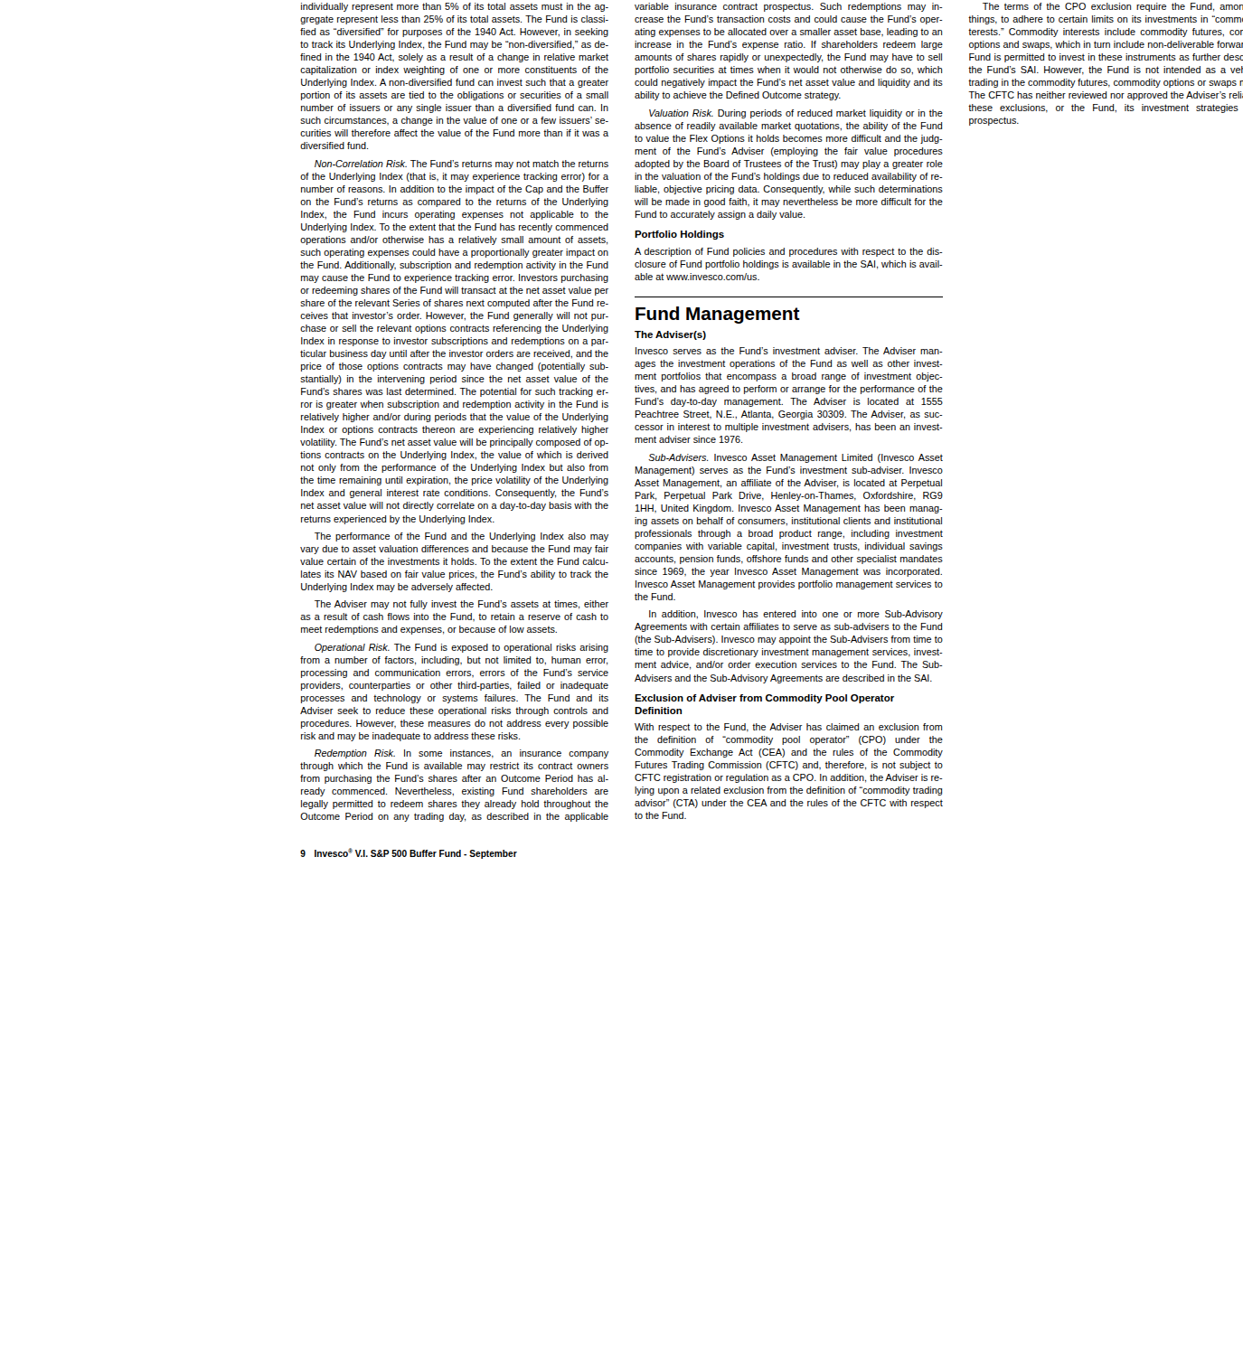individually represent more than 5% of its total assets must in the aggregate represent less than 25% of its total assets. The Fund is classified as “diversified” for purposes of the 1940 Act. However, in seeking to track its Underlying Index, the Fund may be “non-diversified,” as defined in the 1940 Act, solely as a result of a change in relative market capitalization or index weighting of one or more constituents of the Underlying Index. A non-diversified fund can invest such that a greater portion of its assets are tied to the obligations or securities of a small number of issuers or any single issuer than a diversified fund can. In such circumstances, a change in the value of one or a few issuers’ securities will therefore affect the value of the Fund more than if it was a diversified fund.
Non-Correlation Risk. The Fund’s returns may not match the returns of the Underlying Index (that is, it may experience tracking error) for a number of reasons. In addition to the impact of the Cap and the Buffer on the Fund’s returns as compared to the returns of the Underlying Index, the Fund incurs operating expenses not applicable to the Underlying Index. To the extent that the Fund has recently commenced operations and/or otherwise has a relatively small amount of assets, such operating expenses could have a proportionally greater impact on the Fund. Additionally, subscription and redemption activity in the Fund may cause the Fund to experience tracking error. Investors purchasing or redeeming shares of the Fund will transact at the net asset value per share of the relevant Series of shares next computed after the Fund receives that investor’s order. However, the Fund generally will not purchase or sell the relevant options contracts referencing the Underlying Index in response to investor subscriptions and redemptions on a particular business day until after the investor orders are received, and the price of those options contracts may have changed (potentially substantially) in the intervening period since the net asset value of the Fund’s shares was last determined. The potential for such tracking error is greater when subscription and redemption activity in the Fund is relatively higher and/or during periods that the value of the Underlying Index or options contracts thereon are experiencing relatively higher volatility. The Fund’s net asset value will be principally composed of options contracts on the Underlying Index, the value of which is derived not only from the performance of the Underlying Index but also from the time remaining until expiration, the price volatility of the Underlying Index and general interest rate conditions. Consequently, the Fund’s net asset value will not directly correlate on a day-to-day basis with the returns experienced by the Underlying Index.
The performance of the Fund and the Underlying Index also may vary due to asset valuation differences and because the Fund may fair value certain of the investments it holds. To the extent the Fund calculates its NAV based on fair value prices, the Fund’s ability to track the Underlying Index may be adversely affected.
The Adviser may not fully invest the Fund’s assets at times, either as a result of cash flows into the Fund, to retain a reserve of cash to meet redemptions and expenses, or because of low assets.
Operational Risk. The Fund is exposed to operational risks arising from a number of factors, including, but not limited to, human error, processing and communication errors, errors of the Fund’s service providers, counterparties or other third-parties, failed or inadequate processes and technology or systems failures. The Fund and its Adviser seek to reduce these operational risks through controls and procedures. However, these measures do not address every possible risk and may be inadequate to address these risks.
Redemption Risk. In some instances, an insurance company through which the Fund is available may restrict its contract owners from purchasing the Fund’s shares after an Outcome Period has already commenced. Nevertheless, existing Fund shareholders are legally permitted to redeem shares they already hold throughout the Outcome Period on any trading day, as described in the applicable variable insurance contract prospectus. Such redemptions may increase the Fund’s transaction costs and could cause the Fund’s operating expenses to be allocated over a smaller asset base, leading to an increase in the Fund’s expense ratio. If shareholders redeem large amounts of shares rapidly or unexpectedly, the Fund may have to sell portfolio securities at times when it would not otherwise do so, which could negatively impact the Fund’s net asset value and liquidity and its ability to achieve the Defined Outcome strategy.
Valuation Risk. During periods of reduced market liquidity or in the absence of readily available market quotations, the ability of the Fund to value the Flex Options it holds becomes more difficult and the judgment of the Fund’s Adviser (employing the fair value procedures adopted by the Board of Trustees of the Trust) may play a greater role in the valuation of the Fund’s holdings due to reduced availability of reliable, objective pricing data. Consequently, while such determinations will be made in good faith, it may nevertheless be more difficult for the Fund to accurately assign a daily value.
Portfolio Holdings
A description of Fund policies and procedures with respect to the disclosure of Fund portfolio holdings is available in the SAI, which is available at www.invesco.com/us.
Fund Management
The Adviser(s)
Invesco serves as the Fund’s investment adviser. The Adviser manages the investment operations of the Fund as well as other investment portfolios that encompass a broad range of investment objectives, and has agreed to perform or arrange for the performance of the Fund’s day-to-day management. The Adviser is located at 1555 Peachtree Street, N.E., Atlanta, Georgia 30309. The Adviser, as successor in interest to multiple investment advisers, has been an investment adviser since 1976.
Sub-Advisers. Invesco Asset Management Limited (Invesco Asset Management) serves as the Fund’s investment sub-adviser. Invesco Asset Management, an affiliate of the Adviser, is located at Perpetual Park, Perpetual Park Drive, Henley-on-Thames, Oxfordshire, RG9 1HH, United Kingdom. Invesco Asset Management has been managing assets on behalf of consumers, institutional clients and institutional professionals through a broad product range, including investment companies with variable capital, investment trusts, individual savings accounts, pension funds, offshore funds and other specialist mandates since 1969, the year Invesco Asset Management was incorporated. Invesco Asset Management provides portfolio management services to the Fund.
In addition, Invesco has entered into one or more Sub-Advisory Agreements with certain affiliates to serve as sub-advisers to the Fund (the Sub-Advisers). Invesco may appoint the Sub-Advisers from time to time to provide discretionary investment management services, investment advice, and/or order execution services to the Fund. The Sub-Advisers and the Sub-Advisory Agreements are described in the SAI.
Exclusion of Adviser from Commodity Pool Operator Definition
With respect to the Fund, the Adviser has claimed an exclusion from the definition of “commodity pool operator” (CPO) under the Commodity Exchange Act (CEA) and the rules of the Commodity Futures Trading Commission (CFTC) and, therefore, is not subject to CFTC registration or regulation as a CPO. In addition, the Adviser is relying upon a related exclusion from the definition of “commodity trading advisor” (CTA) under the CEA and the rules of the CFTC with respect to the Fund.
The terms of the CPO exclusion require the Fund, among other things, to adhere to certain limits on its investments in “commodity interests.” Commodity interests include commodity futures, commodity options and swaps, which in turn include non-deliverable forwards. The Fund is permitted to invest in these instruments as further described in the Fund’s SAI. However, the Fund is not intended as a vehicle for trading in the commodity futures, commodity options or swaps markets. The CFTC has neither reviewed nor approved the Adviser’s reliance on these exclusions, or the Fund, its investment strategies or this prospectus.
9 Invesco® V.I. S&P 500 Buffer Fund - September